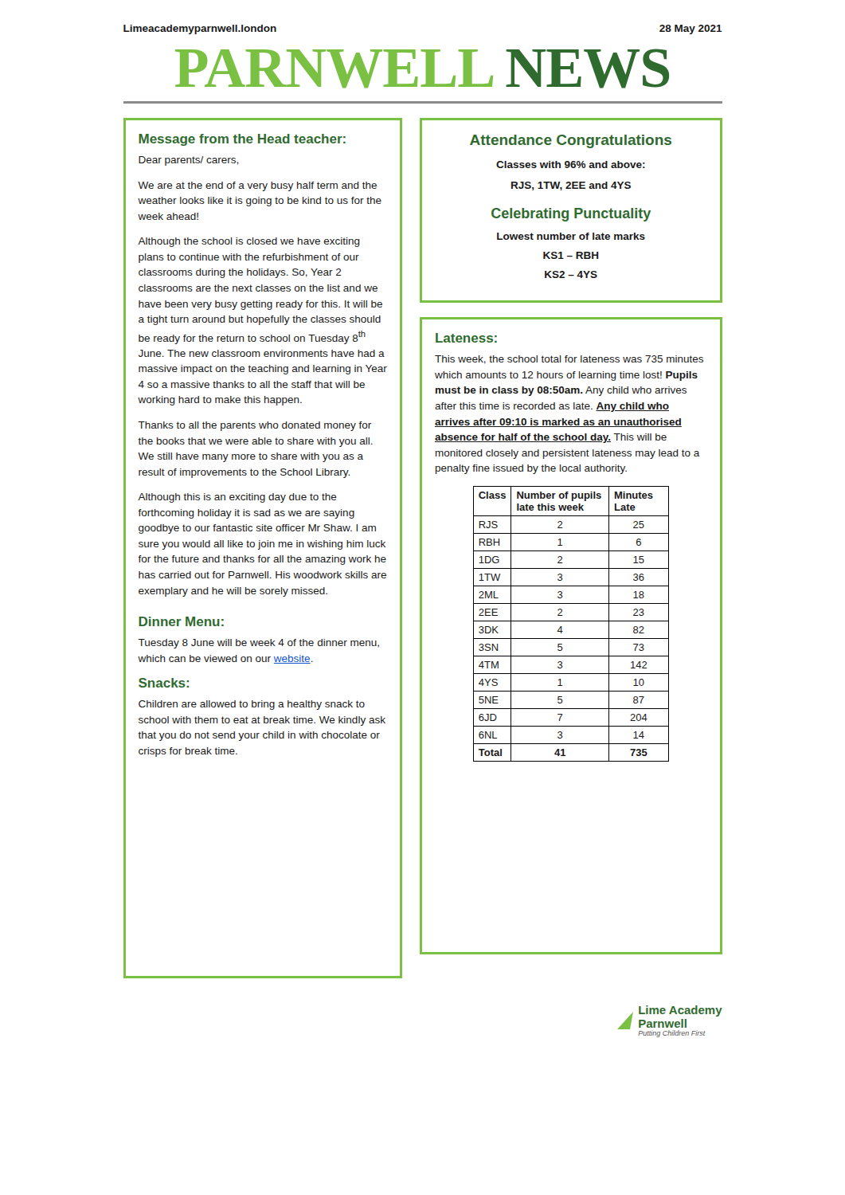Limeacademyparnwell.london
28 May 2021
PARNWELL NEWS
Message from the Head teacher:
Dear parents/ carers,
We are at the end of a very busy half term and the weather looks like it is going to be kind to us for the week ahead!
Although the school is closed we have exciting plans to continue with the refurbishment of our classrooms during the holidays. So, Year 2 classrooms are the next classes on the list and we have been very busy getting ready for this. It will be a tight turn around but hopefully the classes should be ready for the return to school on Tuesday 8th June. The new classroom environments have had a massive impact on the teaching and learning in Year 4 so a massive thanks to all the staff that will be working hard to make this happen.
Thanks to all the parents who donated money for the books that we were able to share with you all. We still have many more to share with you as a result of improvements to the School Library.
Although this is an exciting day due to the forthcoming holiday it is sad as we are saying goodbye to our fantastic site officer Mr Shaw. I am sure you would all like to join me in wishing him luck for the future and thanks for all the amazing work he has carried out for Parnwell. His woodwork skills are exemplary and he will be sorely missed.
Dinner Menu:
Tuesday 8 June will be week 4 of the dinner menu, which can be viewed on our website.
Snacks:
Children are allowed to bring a healthy snack to school with them to eat at break time. We kindly ask that you do not send your child in with chocolate or crisps for break time.
Attendance Congratulations
Classes with 96% and above:
RJS, 1TW, 2EE and 4YS
Celebrating Punctuality
Lowest number of late marks
KS1 – RBH
KS2 – 4YS
Lateness:
This week, the school total for lateness was 735 minutes which amounts to 12 hours of learning time lost! Pupils must be in class by 08:50am. Any child who arrives after this time is recorded as late. Any child who arrives after 09:10 is marked as an unauthorised absence for half of the school day. This will be monitored closely and persistent lateness may lead to a penalty fine issued by the local authority.
| Class | Number of pupils late this week | Minutes Late |
| --- | --- | --- |
| RJS | 2 | 25 |
| RBH | 1 | 6 |
| 1DG | 2 | 15 |
| 1TW | 3 | 36 |
| 2ML | 3 | 18 |
| 2EE | 2 | 23 |
| 3DK | 4 | 82 |
| 3SN | 5 | 73 |
| 4TM | 3 | 142 |
| 4YS | 1 | 10 |
| 5NE | 5 | 87 |
| 6JD | 7 | 204 |
| 6NL | 3 | 14 |
| Total | 41 | 735 |
Lime Academy
Parnwell
Putting Children First